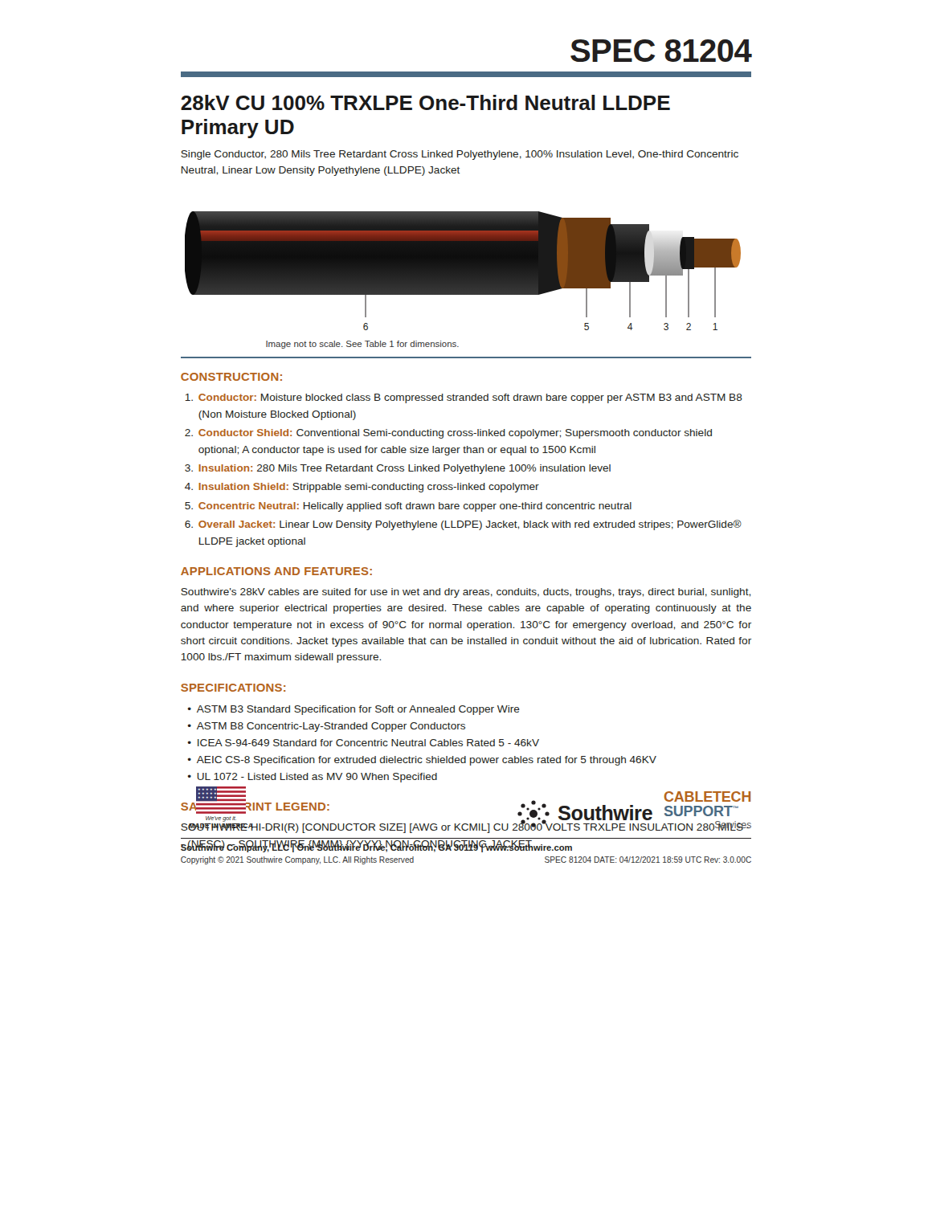SPEC 81204
28kV CU 100% TRXLPE One-Third Neutral LLDPE Primary UD
Single Conductor, 280 Mils Tree Retardant Cross Linked Polyethylene, 100% Insulation Level, One-third Concentric Neutral, Linear Low Density Polyethylene (LLDPE) Jacket
6 5 4 3 2 1
Image not to scale. See Table 1 for dimensions.
Construction:
Conductor: Moisture blocked class B compressed stranded soft drawn bare copper per ASTM B3 and ASTM B8 (Non Moisture Blocked Optional)
Conductor Shield: Conventional Semi-conducting cross-linked copolymer; Supersmooth conductor shield optional; A conductor tape is used for cable size larger than or equal to 1500 Kcmil
Insulation: 280 Mils Tree Retardant Cross Linked Polyethylene 100% insulation level
Insulation Shield: Strippable semi-conducting cross-linked copolymer
Concentric Neutral: Helically applied soft drawn bare copper one-third concentric neutral
Overall Jacket: Linear Low Density Polyethylene (LLDPE) Jacket, black with red extruded stripes; PowerGlide® LLDPE jacket optional
Applications and Features:
Southwire's 28kV cables are suited for use in wet and dry areas, conduits, ducts, troughs, trays, direct burial, sunlight, and where superior electrical properties are desired. These cables are capable of operating continuously at the conductor temperature not in excess of 90°C for normal operation. 130°C for emergency overload, and 250°C for short circuit conditions. Jacket types available that can be installed in conduit without the aid of lubrication. Rated for 1000 lbs./FT maximum sidewall pressure.
Specifications:
ASTM B3 Standard Specification for Soft or Annealed Copper Wire
ASTM B8 Concentric-Lay-Stranded Copper Conductors
ICEA S-94-649 Standard for Concentric Neutral Cables Rated 5 - 46kV
AEIC CS-8 Specification for extruded dielectric shielded power cables rated for 5 through 46KV
UL 1072 - Listed Listed as MV 90 When Specified
Sample Print Legend:
SOUTHWIRE HI-DRI(R) [CONDUCTOR SIZE] [AWG or KCMIL] CU 28000 VOLTS TRXLPE INSULATION 280 MILS -- (NESC) -- SOUTHWIRE {MMM} {YYYY} NON-CONDUCTING JACKET
★ ★ ★ ★ ★ ★ ★ ★ ★ ★ ★ ★ ★ ★ ★
We've got it.
MADE IN AMERICA
Southwire
CABLETECH
SUPPORT™
Services
Southwire Company, LLC | One Southwire Drive, Carrollton, GA 30119 | www.southwire.com
Copyright © 2021 Southwire Company, LLC. All Rights Reserved SPEC 81204 DATE: 04/12/2021 18:59 UTC Rev: 3.0.00C